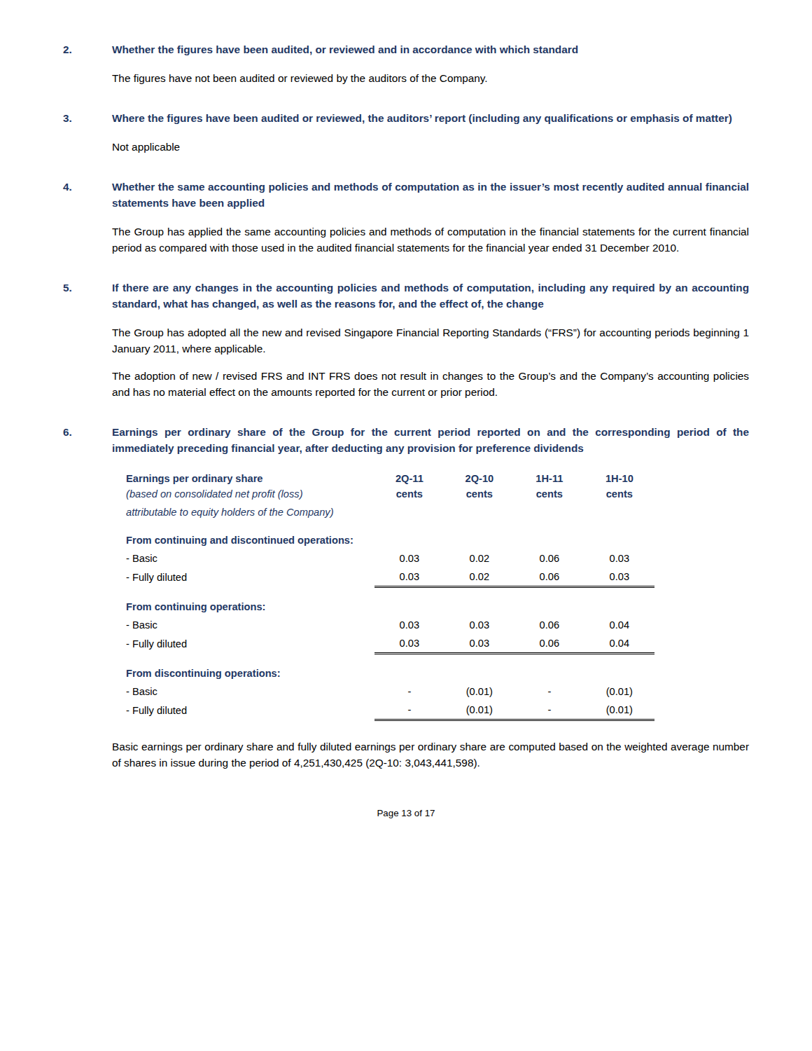2.
Whether the figures have been audited, or reviewed and in accordance with which standard
The figures have not been audited or reviewed by the auditors of the Company.
3.
Where the figures have been audited or reviewed, the auditors’ report (including any qualifications or emphasis of matter)
Not applicable
4.
Whether the same accounting policies and methods of computation as in the issuer’s most recently audited annual financial statements have been applied
The Group has applied the same accounting policies and methods of computation in the financial statements for the current financial period as compared with those used in the audited financial statements for the financial year ended 31 December 2010.
5.
If there are any changes in the accounting policies and methods of computation, including any required by an accounting standard, what has changed, as well as the reasons for, and the effect of, the change
The Group has adopted all the new and revised Singapore Financial Reporting Standards (“FRS”) for accounting periods beginning 1 January 2011, where applicable.
The adoption of new / revised FRS and INT FRS does not result in changes to the Group’s and the Company’s accounting policies and has no material effect on the amounts reported for the current or prior period.
6.
Earnings per ordinary share of the Group for the current period reported on and the corresponding period of the immediately preceding financial year, after deducting any provision for preference dividends
| Earnings per ordinary share (based on consolidated net profit (loss) | 2Q-11 cents | 2Q-10 cents | 1H-11 cents | 1H-10 cents |
| attributable to equity holders of the Company) | |
| From continuing and discontinued operations: | |
| - Basic | 0.03 | 0.02 | 0.06 | 0.03 |
| - Fully diluted | 0.03 | 0.02 | 0.06 | 0.03 |
| From continuing operations: | |
| - Basic | 0.03 | 0.03 | 0.06 | 0.04 |
| - Fully diluted | 0.03 | 0.03 | 0.06 | 0.04 |
| From discontinuing operations: | |
| - Basic | - | (0.01) | - | (0.01) |
| - Fully diluted | - | (0.01) | - | (0.01) |
Basic earnings per ordinary share and fully diluted earnings per ordinary share are computed based on the weighted average number of shares in issue during the period of 4,251,430,425 (2Q-10: 3,043,441,598).
Page 13 of 17